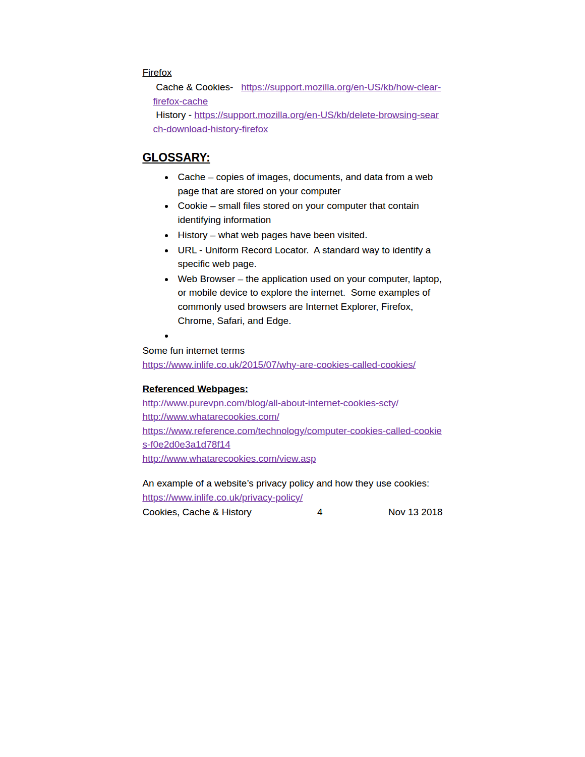Firefox
Cache & Cookies- https://support.mozilla.org/en-US/kb/how-clear-firefox-cache
History - https://support.mozilla.org/en-US/kb/delete-browsing-search-download-history-firefox
GLOSSARY:
Cache – copies of images, documents, and data from a web page that are stored on your computer
Cookie – small files stored on your computer that contain identifying information
History – what web pages have been visited.
URL - Uniform Record Locator. A standard way to identify a specific web page.
Web Browser – the application used on your computer, laptop, or mobile device to explore the internet. Some examples of commonly used browsers are Internet Explorer, Firefox, Chrome, Safari, and Edge.
Some fun internet terms
https://www.inlife.co.uk/2015/07/why-are-cookies-called-cookies/
Referenced Webpages:
http://www.purevpn.com/blog/all-about-internet-cookies-scty/
http://www.whatarecookies.com/
https://www.reference.com/technology/computer-cookies-called-cookies-f0e2d0e3a1d78f14
http://www.whatarecookies.com/view.asp
An example of a website’s privacy policy and how they use cookies:
https://www.inlife.co.uk/privacy-policy/
Cookies, Cache & History 4 Nov 13 2018